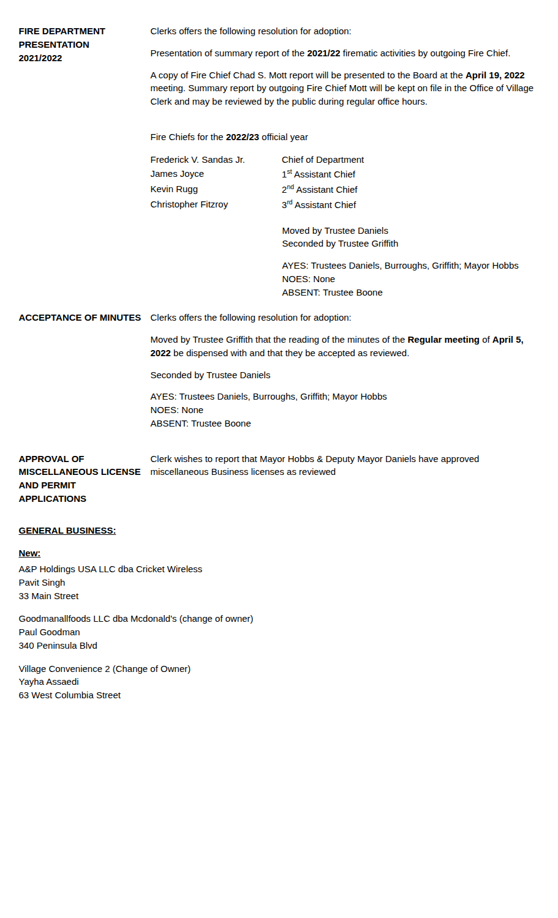Fire Department
Presentation
2021/2022
Clerks offers the following resolution for adoption:
Presentation of summary report of the 2021/22 firematic activities by outgoing Fire Chief.
A copy of Fire Chief Chad S. Mott report will be presented to the Board at the April 19, 2022 meeting. Summary report by outgoing Fire Chief Mott will be kept on file in the Office of Village Clerk and may be reviewed by the public during regular office hours.
Fire Chiefs for the 2022/23 official year
| Frederick V. Sandas Jr. | Chief of Department |
| James Joyce | 1 st Assistant Chief |
| Kevin Rugg | 2 nd Assistant Chief |
| Christopher Fitzroy | 3 rd Assistant Chief |
Moved by Trustee Daniels
Seconded by Trustee Griffith
AYES: Trustees Daniels, Burroughs, Griffith; Mayor Hobbs
NOES: None
ABSENT: Trustee Boone
Acceptance of Minutes
Clerks offers the following resolution for adoption:
Moved by Trustee Griffith that the reading of the minutes of the Regular meeting of April 5, 2022 be dispensed with and that they be accepted as reviewed.
Seconded by Trustee Daniels
AYES: Trustees Daniels, Burroughs, Griffith; Mayor Hobbs
NOES: None
ABSENT: Trustee Boone
Approval of
Miscellaneous License
and Permit Applications
Clerk wishes to report that Mayor Hobbs & Deputy Mayor Daniels have approved miscellaneous Business licenses as reviewed
General Business:
New:
A&P Holdings USA LLC dba Cricket Wireless
Pavit Singh
33 Main Street
Goodmanallfoods LLC dba Mcdonald's (change of owner)
Paul Goodman
340 Peninsula Blvd
Village Convenience 2 (Change of Owner)
Yayha Assaedi
63 West Columbia Street